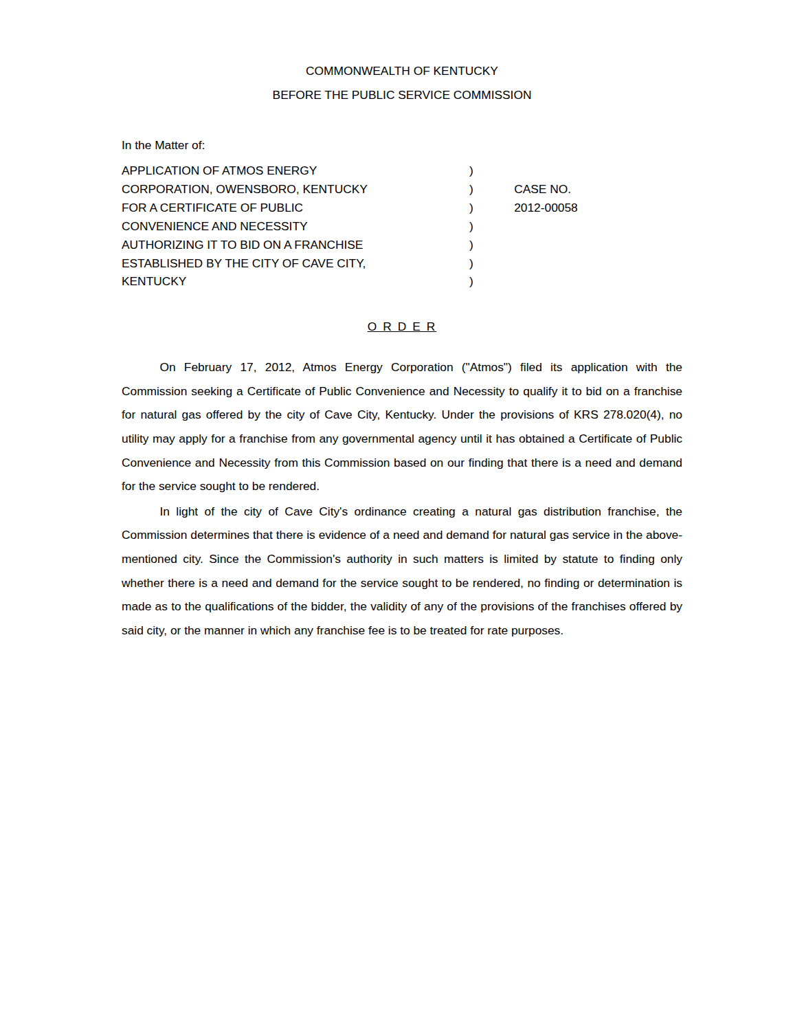COMMONWEALTH OF KENTUCKY
BEFORE THE PUBLIC SERVICE COMMISSION
In the Matter of:
| APPLICATION OF ATMOS ENERGY CORPORATION, OWENSBORO, KENTUCKY FOR A CERTIFICATE OF PUBLIC CONVENIENCE AND NECESSITY AUTHORIZING IT TO BID ON A FRANCHISE ESTABLISHED BY THE CITY OF CAVE CITY, KENTUCKY | ) ) ) ) ) ) ) | CASE NO. 2012-00058 |
O R D E R
On February 17, 2012, Atmos Energy Corporation ("Atmos") filed its application with the Commission seeking a Certificate of Public Convenience and Necessity to qualify it to bid on a franchise for natural gas offered by the city of Cave City, Kentucky. Under the provisions of KRS 278.020(4), no utility may apply for a franchise from any governmental agency until it has obtained a Certificate of Public Convenience and Necessity from this Commission based on our finding that there is a need and demand for the service sought to be rendered.
In light of the city of Cave City's ordinance creating a natural gas distribution franchise, the Commission determines that there is evidence of a need and demand for natural gas service in the above-mentioned city. Since the Commission's authority in such matters is limited by statute to finding only whether there is a need and demand for the service sought to be rendered, no finding or determination is made as to the qualifications of the bidder, the validity of any of the provisions of the franchises offered by said city, or the manner in which any franchise fee is to be treated for rate purposes.